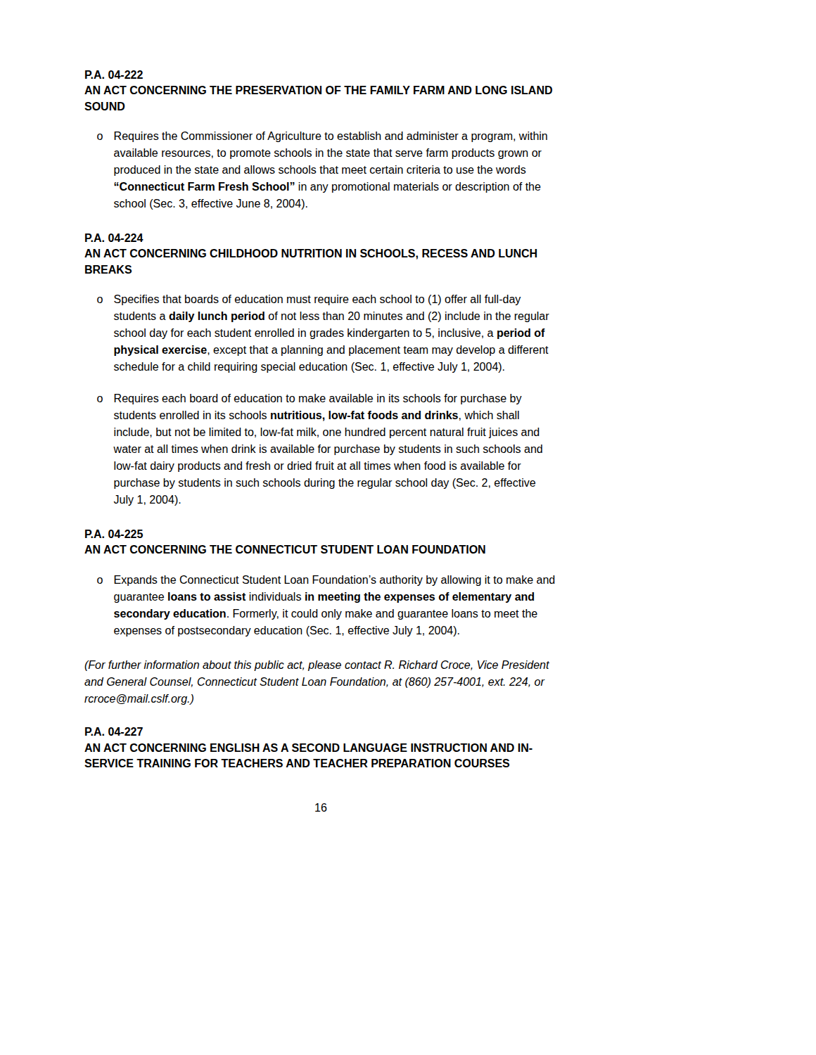P.A. 04-222
AN ACT CONCERNING THE PRESERVATION OF THE FAMILY FARM AND LONG ISLAND SOUND
Requires the Commissioner of Agriculture to establish and administer a program, within available resources, to promote schools in the state that serve farm products grown or produced in the state and allows schools that meet certain criteria to use the words “Connecticut Farm Fresh School” in any promotional materials or description of the school (Sec. 3, effective June 8, 2004).
P.A. 04-224
AN ACT CONCERNING CHILDHOOD NUTRITION IN SCHOOLS, RECESS AND LUNCH BREAKS
Specifies that boards of education must require each school to (1) offer all full-day students a daily lunch period of not less than 20 minutes and (2) include in the regular school day for each student enrolled in grades kindergarten to 5, inclusive, a period of physical exercise, except that a planning and placement team may develop a different schedule for a child requiring special education (Sec. 1, effective July 1, 2004).
Requires each board of education to make available in its schools for purchase by students enrolled in its schools nutritious, low-fat foods and drinks, which shall include, but not be limited to, low-fat milk, one hundred percent natural fruit juices and water at all times when drink is available for purchase by students in such schools and low-fat dairy products and fresh or dried fruit at all times when food is available for purchase by students in such schools during the regular school day (Sec. 2, effective July 1, 2004).
P.A. 04-225
AN ACT CONCERNING THE CONNECTICUT STUDENT LOAN FOUNDATION
Expands the Connecticut Student Loan Foundation’s authority by allowing it to make and guarantee loans to assist individuals in meeting the expenses of elementary and secondary education. Formerly, it could only make and guarantee loans to meet the expenses of postsecondary education (Sec. 1, effective July 1, 2004).
(For further information about this public act, please contact R. Richard Croce, Vice President and General Counsel, Connecticut Student Loan Foundation, at (860) 257-4001, ext. 224, or rcroce@mail.cslf.org.)
P.A. 04-227
AN ACT CONCERNING ENGLISH AS A SECOND LANGUAGE INSTRUCTION AND IN-SERVICE TRAINING FOR TEACHERS AND TEACHER PREPARATION COURSES
16